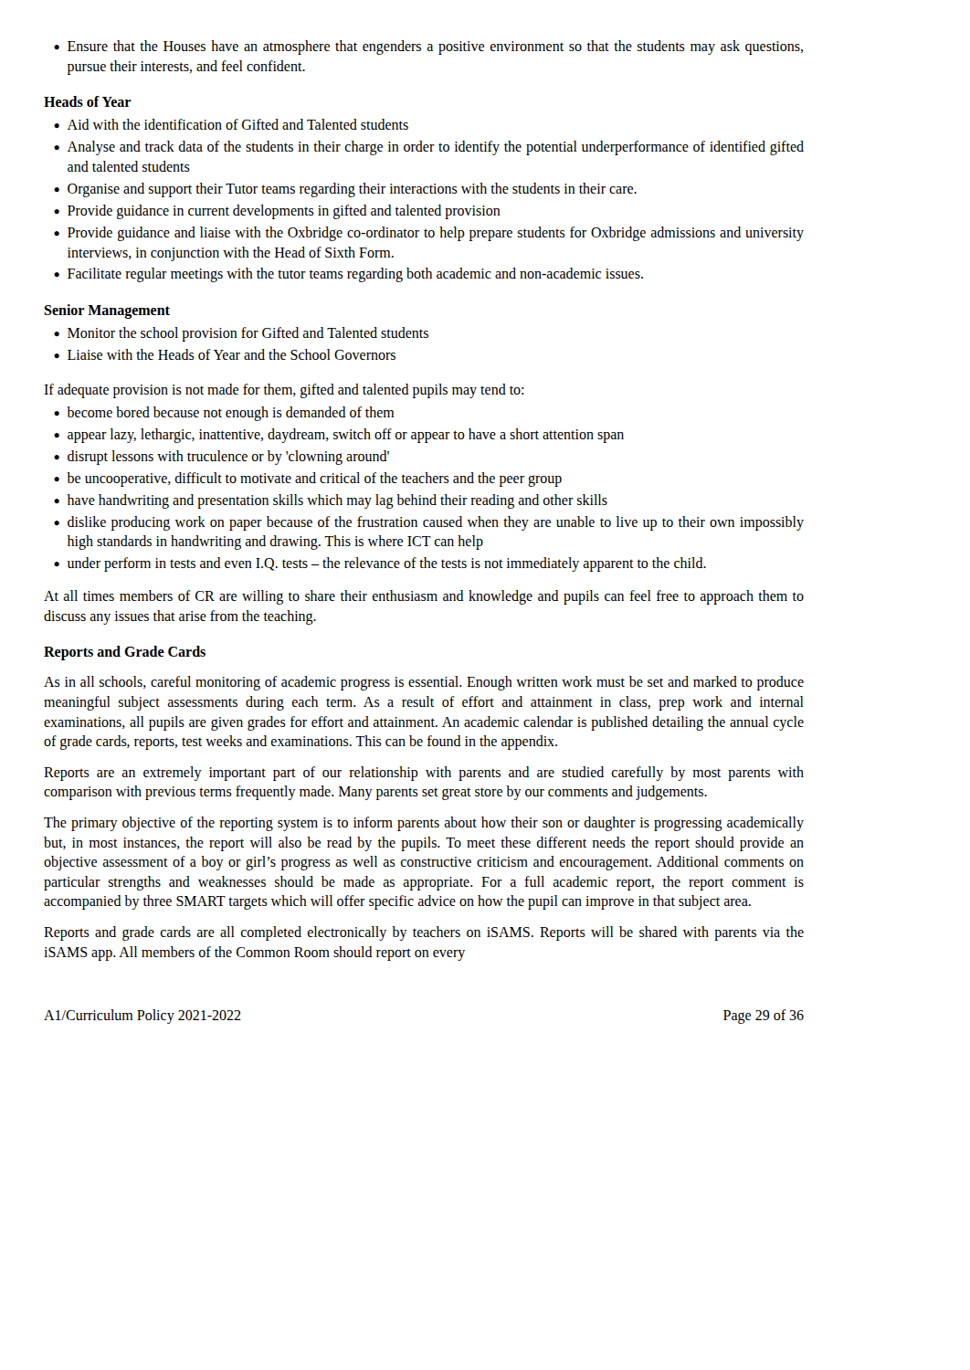Ensure that the Houses have an atmosphere that engenders a positive environment so that the students may ask questions, pursue their interests, and feel confident.
Heads of Year
Aid with the identification of Gifted and Talented students
Analyse and track data of the students in their charge in order to identify the potential underperformance of identified gifted and talented students
Organise and support their Tutor teams regarding their interactions with the students in their care.
Provide guidance in current developments in gifted and talented provision
Provide guidance and liaise with the Oxbridge co-ordinator to help prepare students for Oxbridge admissions and university interviews, in conjunction with the Head of Sixth Form.
Facilitate regular meetings with the tutor teams regarding both academic and non-academic issues.
Senior Management
Monitor the school provision for Gifted and Talented students
Liaise with the Heads of Year and the School Governors
If adequate provision is not made for them, gifted and talented pupils may tend to:
become bored because not enough is demanded of them
appear lazy, lethargic, inattentive, daydream, switch off or appear to have a short attention span
disrupt lessons with truculence or by 'clowning around'
be uncooperative, difficult to motivate and critical of the teachers and the peer group
have handwriting and presentation skills which may lag behind their reading and other skills
dislike producing work on paper because of the frustration caused when they are unable to live up to their own impossibly high standards in handwriting and drawing. This is where ICT can help
under perform in tests and even I.Q. tests – the relevance of the tests is not immediately apparent to the child.
At all times members of CR are willing to share their enthusiasm and knowledge and pupils can feel free to approach them to discuss any issues that arise from the teaching.
Reports and Grade Cards
As in all schools, careful monitoring of academic progress is essential. Enough written work must be set and marked to produce meaningful subject assessments during each term. As a result of effort and attainment in class, prep work and internal examinations, all pupils are given grades for effort and attainment. An academic calendar is published detailing the annual cycle of grade cards, reports, test weeks and examinations. This can be found in the appendix.
Reports are an extremely important part of our relationship with parents and are studied carefully by most parents with comparison with previous terms frequently made. Many parents set great store by our comments and judgements.
The primary objective of the reporting system is to inform parents about how their son or daughter is progressing academically but, in most instances, the report will also be read by the pupils. To meet these different needs the report should provide an objective assessment of a boy or girl’s progress as well as constructive criticism and encouragement. Additional comments on particular strengths and weaknesses should be made as appropriate. For a full academic report, the report comment is accompanied by three SMART targets which will offer specific advice on how the pupil can improve in that subject area.
Reports and grade cards are all completed electronically by teachers on iSAMS. Reports will be shared with parents via the iSAMS app. All members of the Common Room should report on every
A1/Curriculum Policy 2021-2022 Page 29 of 36